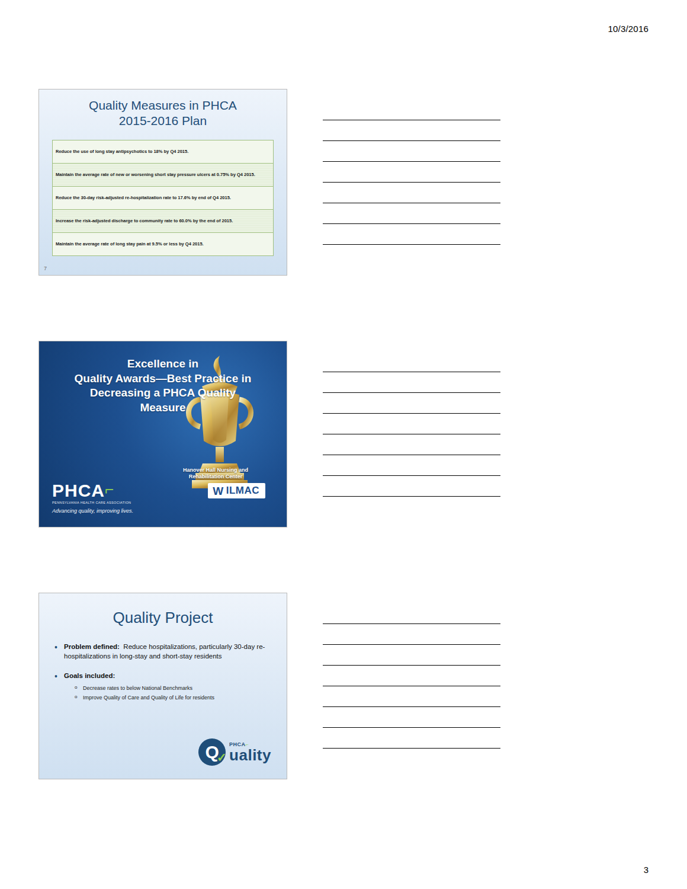10/3/2016
Quality Measures in PHCA
2015-2016 Plan
| Reduce the use of long stay antipsychotics to 18% by Q4 2015. |
| Maintain the average rate of new or worsening short stay pressure ulcers at 0.75% by Q4 2015. |
| Reduce the 30-day risk-adjusted re-hospitalization rate to 17.6% by end of Q4 2015. |
| Increase the risk-adjusted discharge to community rate to 60.0% by the end of 2015. |
| Maintain the average rate of long stay pain at 9.5% or less by Q4 2015. |
7
Excellence in
Quality Awards—Best Practice in
Decreasing a PHCA Quality
Measure
Hanover Hall Nursing and
Rehabilitation Center
WILMAC
PHCA⌐
PENNSYLVANIA HEALTH CARE ASSOCIATION
Advancing quality, improving lives.
Quality Project
Problem defined: Reduce hospitalizations, particularly 30-day re-hospitalizations in long-stay and short-stay residents
Goals included:
Decrease rates to below National Benchmarks
Improve Quality of Care and Quality of Life for residents
Q
PHCA⌐
uality
3